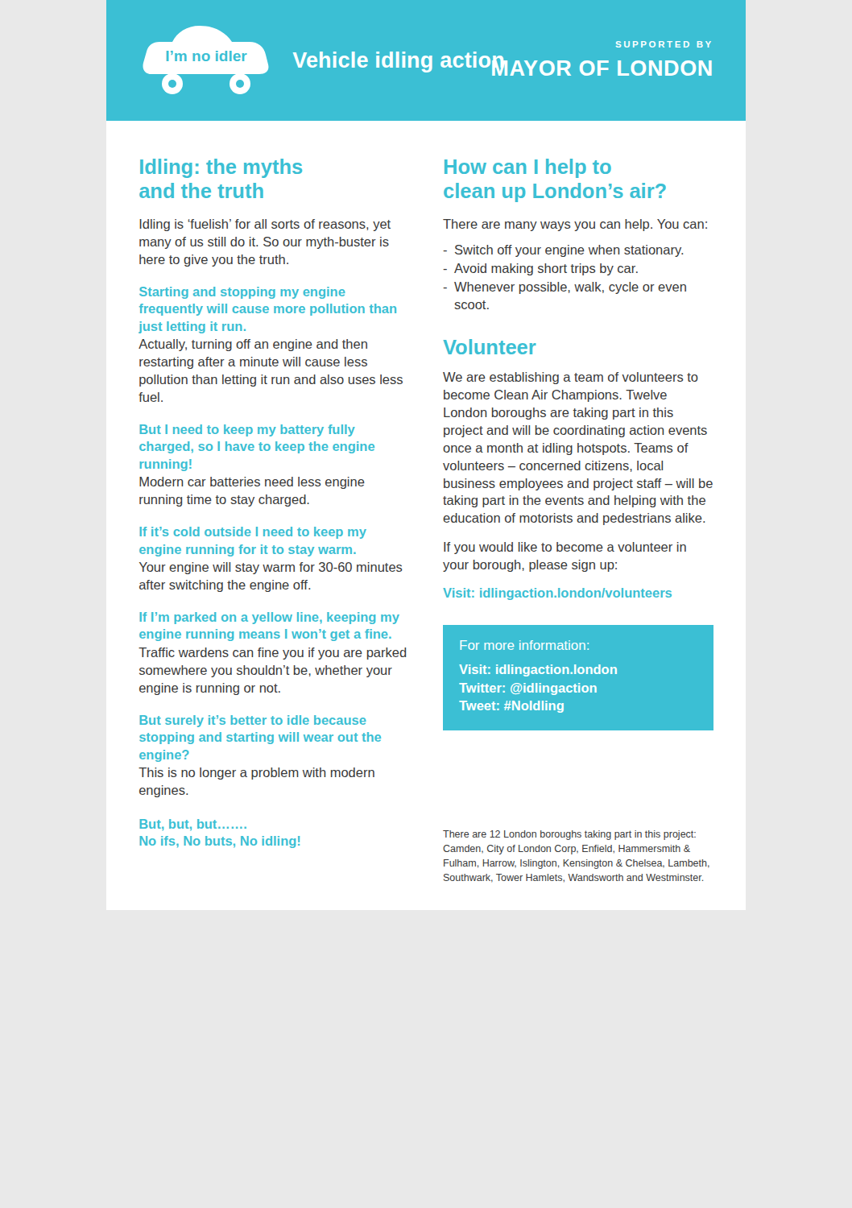I'm no idler I’m no idler
Vehicle idling action
SUPPORTED BY
MAYOR OF LONDON
Idling: the myths
and the truth
Idling is ‘fuelish’ for all sorts of reasons, yet many of us still do it. So our myth-buster is here to give you the truth.
Starting and stopping my engine frequently will cause more pollution than just letting it run.
Actually, turning off an engine and then restarting after a minute will cause less pollution than letting it run and also uses less fuel.
But I need to keep my battery fully charged, so I have to keep the engine running!
Modern car batteries need less engine running time to stay charged.
If it’s cold outside I need to keep my engine running for it to stay warm.
Your engine will stay warm for 30-60 minutes after switching the engine off.
If I’m parked on a yellow line, keeping my engine running means I won’t get a fine.
Traffic wardens can fine you if you are parked somewhere you shouldn’t be, whether your engine is running or not.
But surely it’s better to idle because stopping and starting will wear out the engine?
This is no longer a problem with modern engines.
But, but, but…….
No ifs, No buts, No idling!
How can I help to
clean up London’s air?
There are many ways you can help. You can:
Switch off your engine when stationary.
Avoid making short trips by car.
Whenever possible, walk, cycle or even scoot.
Volunteer
We are establishing a team of volunteers to become Clean Air Champions. Twelve London boroughs are taking part in this project and will be coordinating action events once a month at idling hotspots. Teams of volunteers – concerned citizens, local business employees and project staff – will be taking part in the events and helping with the education of motorists and pedestrians alike.
If you would like to become a volunteer in your borough, please sign up:
Visit: idlingaction.london/volunteers
For more information:
Visit: idlingaction.london
Twitter: @idlingaction
Tweet: #NoIdling
There are 12 London boroughs taking part in this project: Camden, City of London Corp, Enfield, Hammersmith & Fulham, Harrow, Islington, Kensington & Chelsea, Lambeth, Southwark, Tower Hamlets, Wandsworth and Westminster.